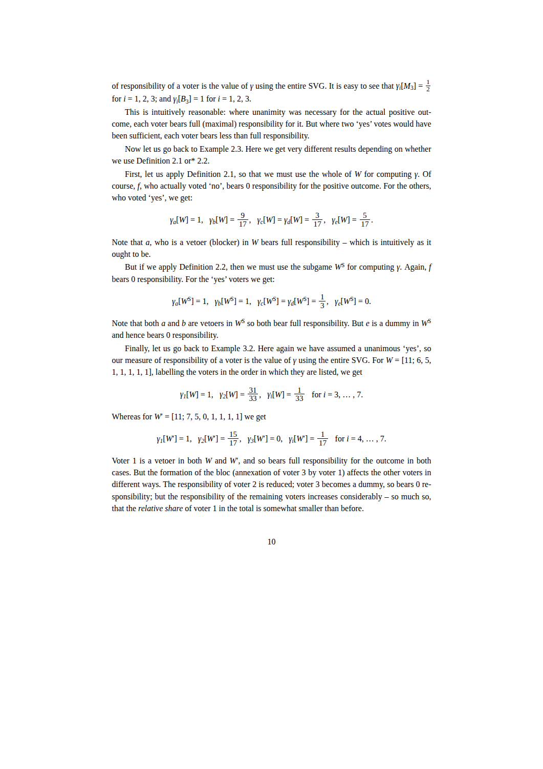of responsibility of a voter is the value of γ using the entire SVG. It is easy to see that γi[M3] = 12 for i = 1, 2, 3; and γi[B3] = 1 for i = 1, 2, 3.
This is intuitively reasonable: where unanimity was necessary for the actual positive outcome, each voter bears full (maximal) responsibility for it. But where two ‘yes’ votes would have been sufficient, each voter bears less than full responsibility.
Now let us go back to Example 2.3. Here we get very different results depending on whether we use Definition 2.1 or* 2.2.
First, let us apply Definition 2.1, so that we must use the whole of W for computing γ. Of course, f, who actually voted ‘no’, bears 0 responsibility for the positive outcome. For the others, who voted ‘yes’, we get:
γa[W] = 1, γb[W] = 917, γc[W] = γd[W] = 317, γe[W] = 517.
Note that a, who is a vetoer (blocker) in W bears full responsibility – which is intuitively as it ought to be.
But if we apply Definition 2.2, then we must use the subgame WS for computing γ. Again, f bears 0 responsibility. For the ‘yes’ voters we get:
γa[WS] = 1, γb[WS] = 1, γc[WS] = γd[WS] = 13, γe[WS] = 0.
Note that both a and b are vetoers in WS so both bear full responsibility. But e is a dummy in WS and hence bears 0 responsibility.
Finally, let us go back to Example 3.2. Here again we have assumed a unanimous ‘yes’, so our measure of responsibility of a voter is the value of γ using the entire SVG. For W = [11; 6, 5, 1, 1, 1, 1, 1], labelling the voters in the order in which they are listed, we get
γ1[W] = 1, γ2[W] = 3133, γi[W] = 133 for i = 3, … , 7.
Whereas for W′ = [11; 7, 5, 0, 1, 1, 1, 1] we get
γ1[W′] = 1, γ2[W′] = 1517, γ3[W′] = 0, γi[W′] = 117 for i = 4, … , 7.
Voter 1 is a vetoer in both W and W′, and so bears full responsibility for the outcome in both cases. But the formation of the bloc (annexation of voter 3 by voter 1) affects the other voters in different ways. The responsibility of voter 2 is reduced; voter 3 becomes a dummy, so bears 0 responsibility; but the responsibility of the remaining voters increases considerably – so much so, that the relative share of voter 1 in the total is somewhat smaller than before.
10